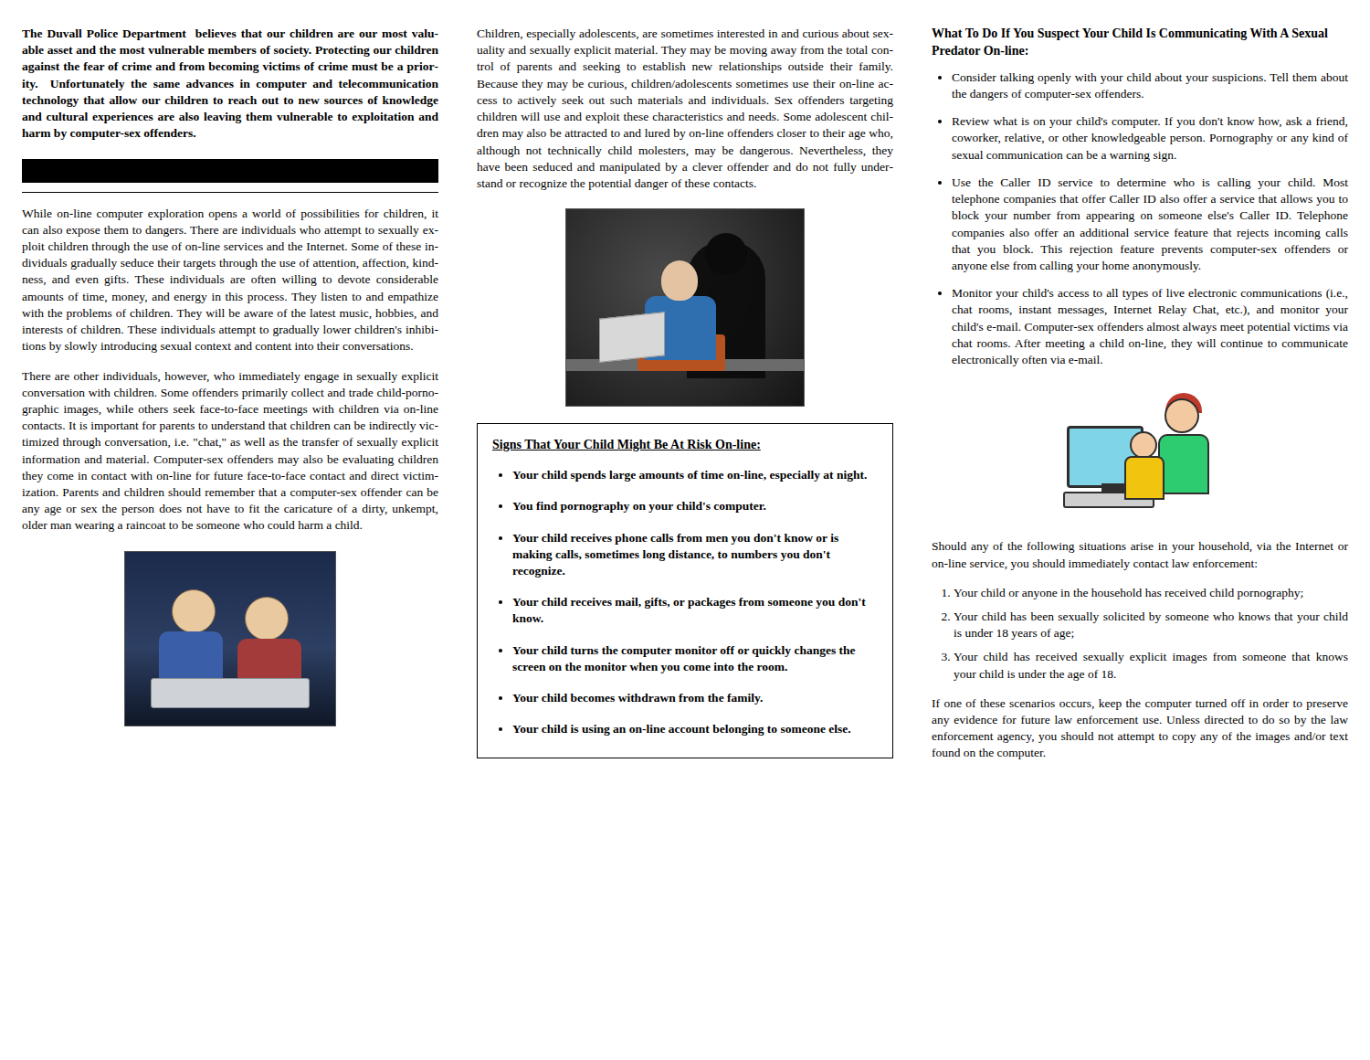The Duvall Police Department believes that our children are our most valuable asset and the most vulnerable members of society. Protecting our children against the fear of crime and from becoming victims of crime must be a priority. Unfortunately the same advances in computer and telecommunication technology that allow our children to reach out to new sources of knowledge and cultural experiences are also leaving them vulnerable to exploitation and harm by computer-sex offenders.
While on-line computer exploration opens a world of possibilities for children, it can also expose them to dangers. There are individuals who attempt to sexually exploit children through the use of on-line services and the Internet. Some of these individuals gradually seduce their targets through the use of attention, affection, kindness, and even gifts. These individuals are often willing to devote considerable amounts of time, money, and energy in this process. They listen to and empathize with the problems of children. They will be aware of the latest music, hobbies, and interests of children. These individuals attempt to gradually lower children's inhibitions by slowly introducing sexual context and content into their conversations.
There are other individuals, however, who immediately engage in sexually explicit conversation with children. Some offenders primarily collect and trade child-pornographic images, while others seek face-to-face meetings with children via on-line contacts. It is important for parents to understand that children can be indirectly victimized through conversation, i.e. "chat," as well as the transfer of sexually explicit information and material. Computer-sex offenders may also be evaluating children they come in contact with on-line for future face-to-face contact and direct victimization. Parents and children should remember that a computer-sex offender can be any age or sex the person does not have to fit the caricature of a dirty, unkempt, older man wearing a raincoat to be someone who could harm a child.
Children, especially adolescents, are sometimes interested in and curious about sexuality and sexually explicit material. They may be moving away from the total control of parents and seeking to establish new relationships outside their family. Because they may be curious, children/adolescents sometimes use their on-line access to actively seek out such materials and individuals. Sex offenders targeting children will use and exploit these characteristics and needs. Some adolescent children may also be attracted to and lured by on-line offenders closer to their age who, although not technically child molesters, may be dangerous. Nevertheless, they have been seduced and manipulated by a clever offender and do not fully understand or recognize the potential danger of these contacts.
Signs That Your Child Might Be At Risk On-line:
Your child spends large amounts of time on-line, especially at night.
You find pornography on your child's computer.
Your child receives phone calls from men you don't know or is making calls, sometimes long distance, to numbers you don't recognize.
Your child receives mail, gifts, or packages from someone you don't know.
Your child turns the computer monitor off or quickly changes the screen on the monitor when you come into the room.
Your child becomes withdrawn from the family.
Your child is using an on-line account belonging to someone else.
What To Do If You Suspect Your Child Is Communicating With A Sexual Predator On-line:
Consider talking openly with your child about your suspicions. Tell them about the dangers of computer-sex offenders.
Review what is on your child's computer. If you don't know how, ask a friend, coworker, relative, or other knowledgeable person. Pornography or any kind of sexual communication can be a warning sign.
Use the Caller ID service to determine who is calling your child. Most telephone companies that offer Caller ID also offer a service that allows you to block your number from appearing on someone else's Caller ID. Telephone companies also offer an additional service feature that rejects incoming calls that you block. This rejection feature prevents computer-sex offenders or anyone else from calling your home anonymously.
Monitor your child's access to all types of live electronic communications (i.e., chat rooms, instant messages, Internet Relay Chat, etc.), and monitor your child's e-mail. Computer-sex offenders almost always meet potential victims via chat rooms. After meeting a child on-line, they will continue to communicate electronically often via e-mail.
Should any of the following situations arise in your household, via the Internet or on-line service, you should immediately contact law enforcement:
Your child or anyone in the household has received child pornography;
Your child has been sexually solicited by someone who knows that your child is under 18 years of age;
Your child has received sexually explicit images from someone that knows your child is under the age of 18.
If one of these scenarios occurs, keep the computer turned off in order to preserve any evidence for future law enforcement use. Unless directed to do so by the law enforcement agency, you should not attempt to copy any of the images and/or text found on the computer.